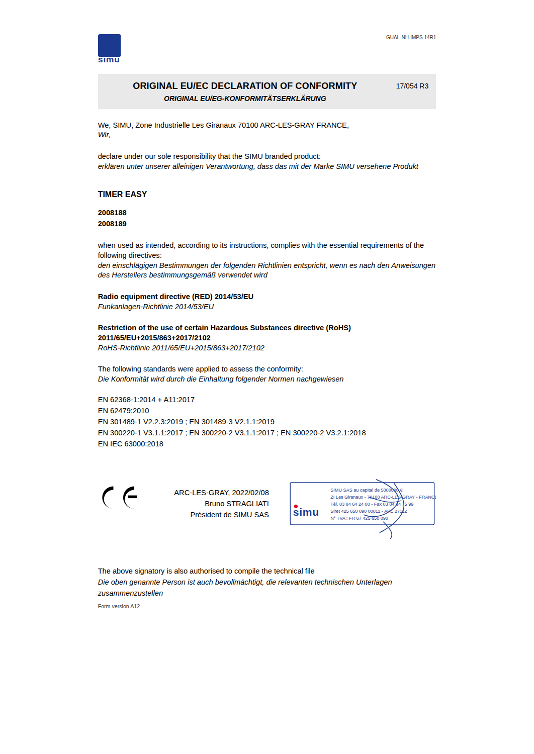simu
GUAL-NH-IMPS 14R1
ORIGINAL EU/EC DECLARATION OF CONFORMITY
ORIGINAL EU/EG-KONFORMITÄTSERKLÄRUNG
17/054 R3
We, SIMU, Zone Industrielle Les Giranaux 70100 ARC-LES-GRAY FRANCE,
Wir,
declare under our sole responsibility that the SIMU branded product:
erklären unter unserer alleinigen Verantwortung, dass das mit der Marke SIMU versehene Produkt
TIMER EASY
2008188
2008189
when used as intended, according to its instructions, complies with the essential requirements of the following directives:
den einschlägigen Bestimmungen der folgenden Richtlinien entspricht, wenn es nach den Anweisungen des Herstellers bestimmungsgemäß verwendet wird
Radio equipment directive (RED) 2014/53/EU
Funkanlagen-Richtlinie 2014/53/EU
Restriction of the use of certain Hazardous Substances directive (RoHS) 2011/65/EU+2015/863+2017/2102
RoHS-Richtlinie 2011/65/EU+2015/863+2017/2102
The following standards were applied to assess the conformity:
Die Konformität wird durch die Einhaltung folgender Normen nachgewiesen
EN 62368‑1:2014 + A11:2017
EN 62479:2010
EN 301489‑1 V2.2.3:2019 ; EN 301489‑3 V2.1.1:2019
EN 300220‑1 V3.1.1:2017 ; EN 300220‑2 V3.1.1:2017 ; EN 300220‑2 V3.2.1:2018
EN IEC 63000:2018
ARC-LES-GRAY, 2022/02/08
Bruno STRAGLIATI
Président de SIMU SAS
SIMU SAS au capital de 5000000 € ZI Les Giranaux - 70100 ARC-LES-GRAY - FRANCE Tél. 03 84 64 24 00 - Fax 03 84 64 75 99 Siret 425 650 090 00811 - APE 2711Z N° TVA : FR 67 425 650 090 simu
The above signatory is also authorised to compile the technical file
Die oben genannte Person ist auch bevollmächtigt, die relevanten technischen Unterlagen zusammenzustellen
Form version A12